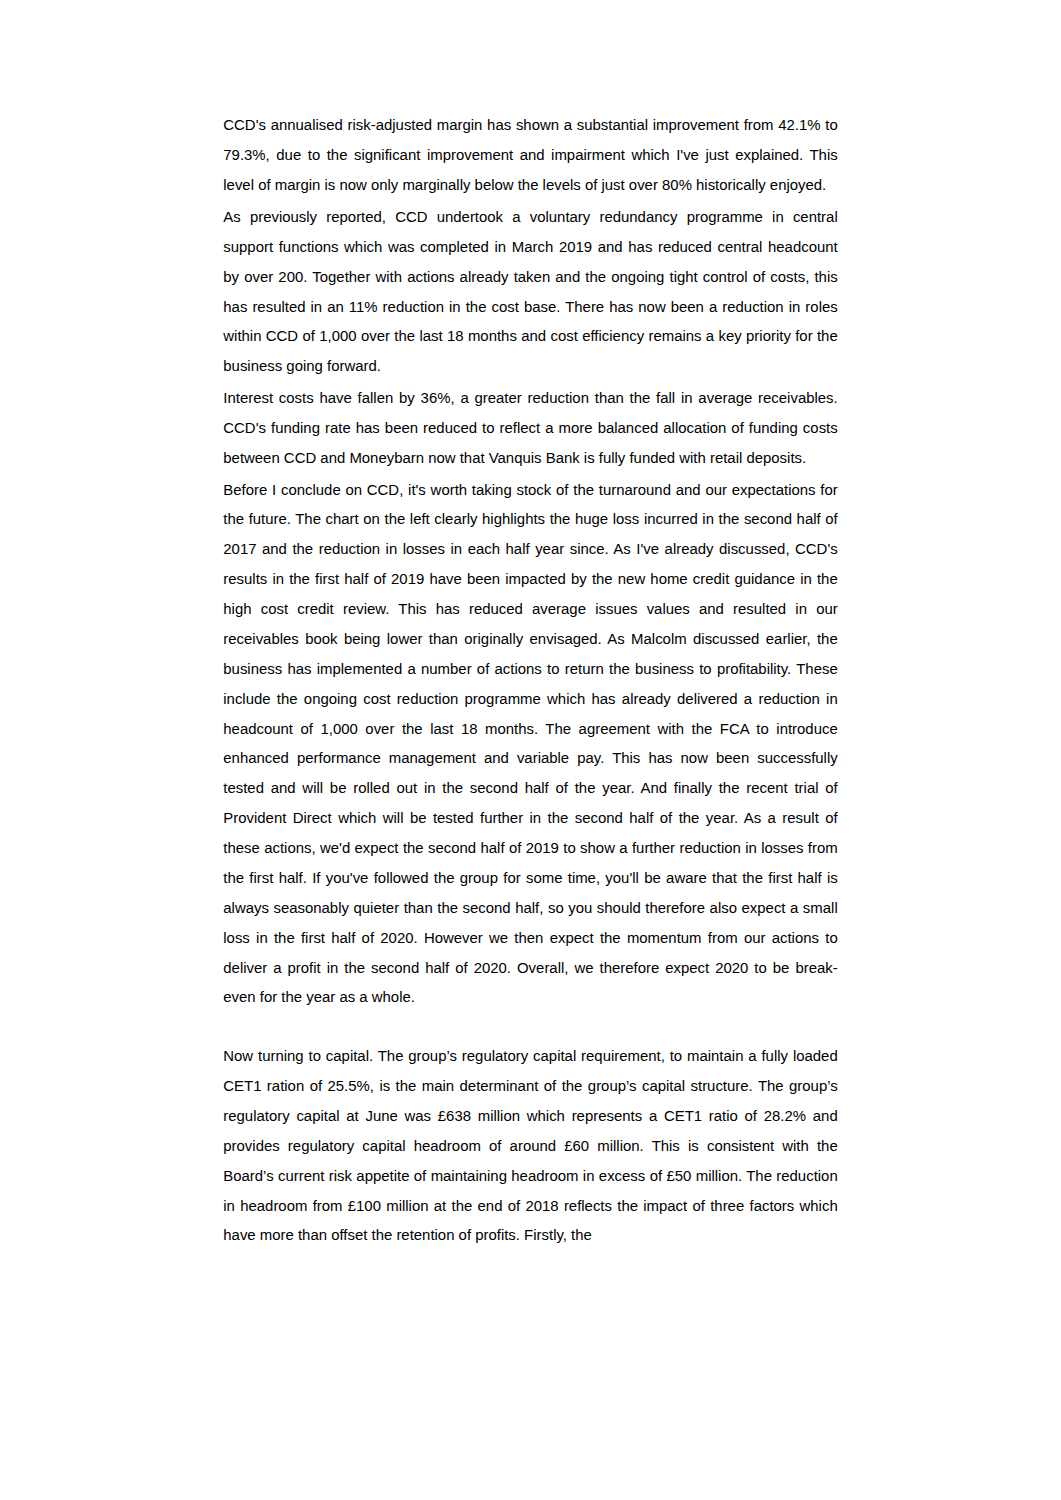CCD's annualised risk-adjusted margin has shown a substantial improvement from 42.1% to 79.3%, due to the significant improvement and impairment which I've just explained. This level of margin is now only marginally below the levels of just over 80% historically enjoyed.
As previously reported, CCD undertook a voluntary redundancy programme in central support functions which was completed in March 2019 and has reduced central headcount by over 200. Together with actions already taken and the ongoing tight control of costs, this has resulted in an 11% reduction in the cost base. There has now been a reduction in roles within CCD of 1,000 over the last 18 months and cost efficiency remains a key priority for the business going forward.
Interest costs have fallen by 36%, a greater reduction than the fall in average receivables. CCD's funding rate has been reduced to reflect a more balanced allocation of funding costs between CCD and Moneybarn now that Vanquis Bank is fully funded with retail deposits.
Before I conclude on CCD, it's worth taking stock of the turnaround and our expectations for the future. The chart on the left clearly highlights the huge loss incurred in the second half of 2017 and the reduction in losses in each half year since. As I've already discussed, CCD's results in the first half of 2019 have been impacted by the new home credit guidance in the high cost credit review. This has reduced average issues values and resulted in our receivables book being lower than originally envisaged. As Malcolm discussed earlier, the business has implemented a number of actions to return the business to profitability. These include the ongoing cost reduction programme which has already delivered a reduction in headcount of 1,000 over the last 18 months. The agreement with the FCA to introduce enhanced performance management and variable pay. This has now been successfully tested and will be rolled out in the second half of the year. And finally the recent trial of Provident Direct which will be tested further in the second half of the year. As a result of these actions, we'd expect the second half of 2019 to show a further reduction in losses from the first half. If you've followed the group for some time, you'll be aware that the first half is always seasonably quieter than the second half, so you should therefore also expect a small loss in the first half of 2020. However we then expect the momentum from our actions to deliver a profit in the second half of 2020. Overall, we therefore expect 2020 to be break-even for the year as a whole.
Now turning to capital. The group’s regulatory capital requirement, to maintain a fully loaded CET1 ration of 25.5%, is the main determinant of the group’s capital structure. The group’s regulatory capital at June was £638 million which represents a CET1 ratio of 28.2% and provides regulatory capital headroom of around £60 million. This is consistent with the Board’s current risk appetite of maintaining headroom in excess of £50 million. The reduction in headroom from £100 million at the end of 2018 reflects the impact of three factors which have more than offset the retention of profits. Firstly, the